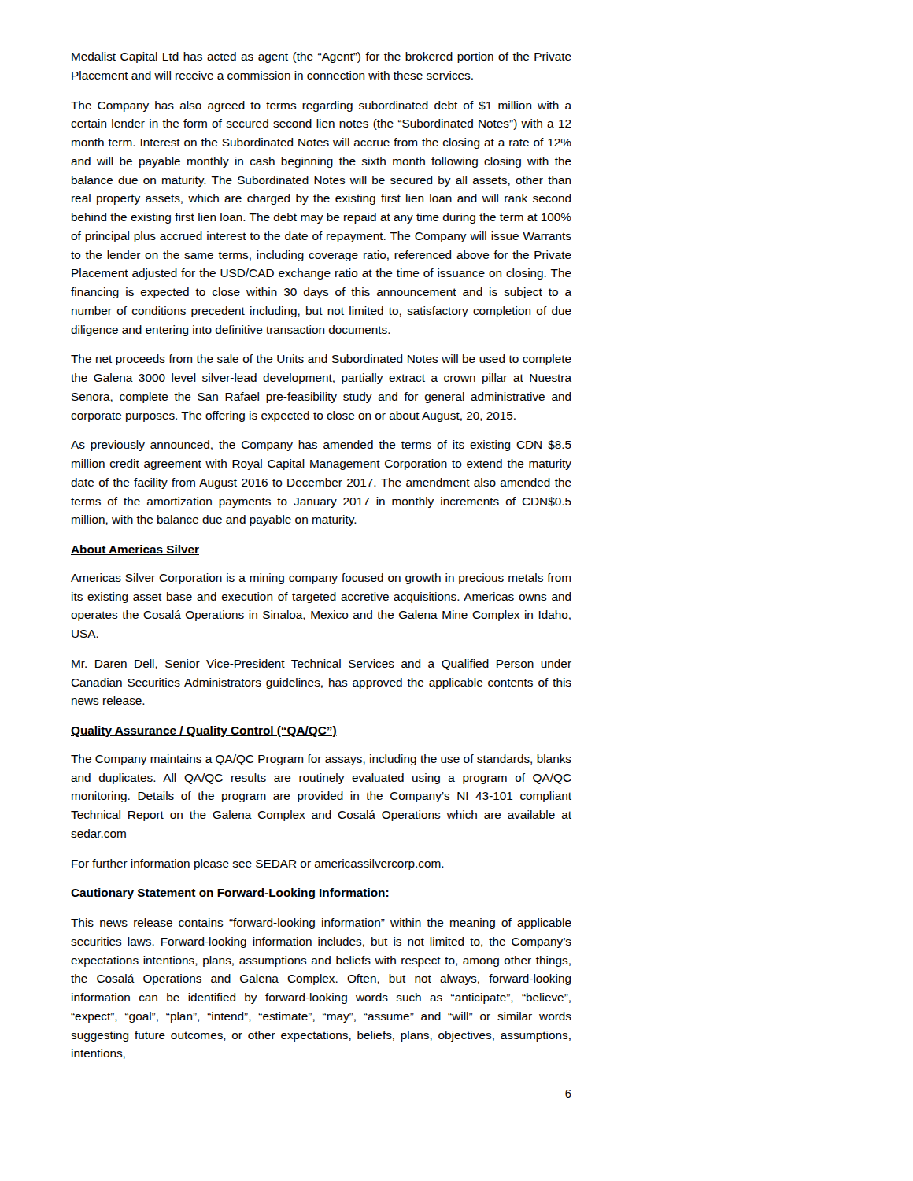Medalist Capital Ltd has acted as agent (the “Agent”) for the brokered portion of the Private Placement and will receive a commission in connection with these services.
The Company has also agreed to terms regarding subordinated debt of $1 million with a certain lender in the form of secured second lien notes (the “Subordinated Notes”) with a 12 month term. Interest on the Subordinated Notes will accrue from the closing at a rate of 12% and will be payable monthly in cash beginning the sixth month following closing with the balance due on maturity. The Subordinated Notes will be secured by all assets, other than real property assets, which are charged by the existing first lien loan and will rank second behind the existing first lien loan. The debt may be repaid at any time during the term at 100% of principal plus accrued interest to the date of repayment. The Company will issue Warrants to the lender on the same terms, including coverage ratio, referenced above for the Private Placement adjusted for the USD/CAD exchange ratio at the time of issuance on closing. The financing is expected to close within 30 days of this announcement and is subject to a number of conditions precedent including, but not limited to, satisfactory completion of due diligence and entering into definitive transaction documents.
The net proceeds from the sale of the Units and Subordinated Notes will be used to complete the Galena 3000 level silver-lead development, partially extract a crown pillar at Nuestra Senora, complete the San Rafael pre-feasibility study and for general administrative and corporate purposes. The offering is expected to close on or about August, 20, 2015.
As previously announced, the Company has amended the terms of its existing CDN $8.5 million credit agreement with Royal Capital Management Corporation to extend the maturity date of the facility from August 2016 to December 2017. The amendment also amended the terms of the amortization payments to January 2017 in monthly increments of CDN$0.5 million, with the balance due and payable on maturity.
About Americas Silver
Americas Silver Corporation is a mining company focused on growth in precious metals from its existing asset base and execution of targeted accretive acquisitions. Americas owns and operates the Cosalá Operations in Sinaloa, Mexico and the Galena Mine Complex in Idaho, USA.
Mr. Daren Dell, Senior Vice-President Technical Services and a Qualified Person under Canadian Securities Administrators guidelines, has approved the applicable contents of this news release.
Quality Assurance / Quality Control (“QA/QC”)
The Company maintains a QA/QC Program for assays, including the use of standards, blanks and duplicates. All QA/QC results are routinely evaluated using a program of QA/QC monitoring. Details of the program are provided in the Company’s NI 43-101 compliant Technical Report on the Galena Complex and Cosalá Operations which are available at sedar.com
For further information please see SEDAR or americassilvercorp.com.
Cautionary Statement on Forward-Looking Information:
This news release contains “forward-looking information” within the meaning of applicable securities laws. Forward-looking information includes, but is not limited to, the Company’s expectations intentions, plans, assumptions and beliefs with respect to, among other things, the Cosalá Operations and Galena Complex. Often, but not always, forward-looking information can be identified by forward-looking words such as “anticipate”, “believe”, “expect”, “goal”, “plan”, “intend”, “estimate”, “may”, “assume” and “will” or similar words suggesting future outcomes, or other expectations, beliefs, plans, objectives, assumptions, intentions,
6